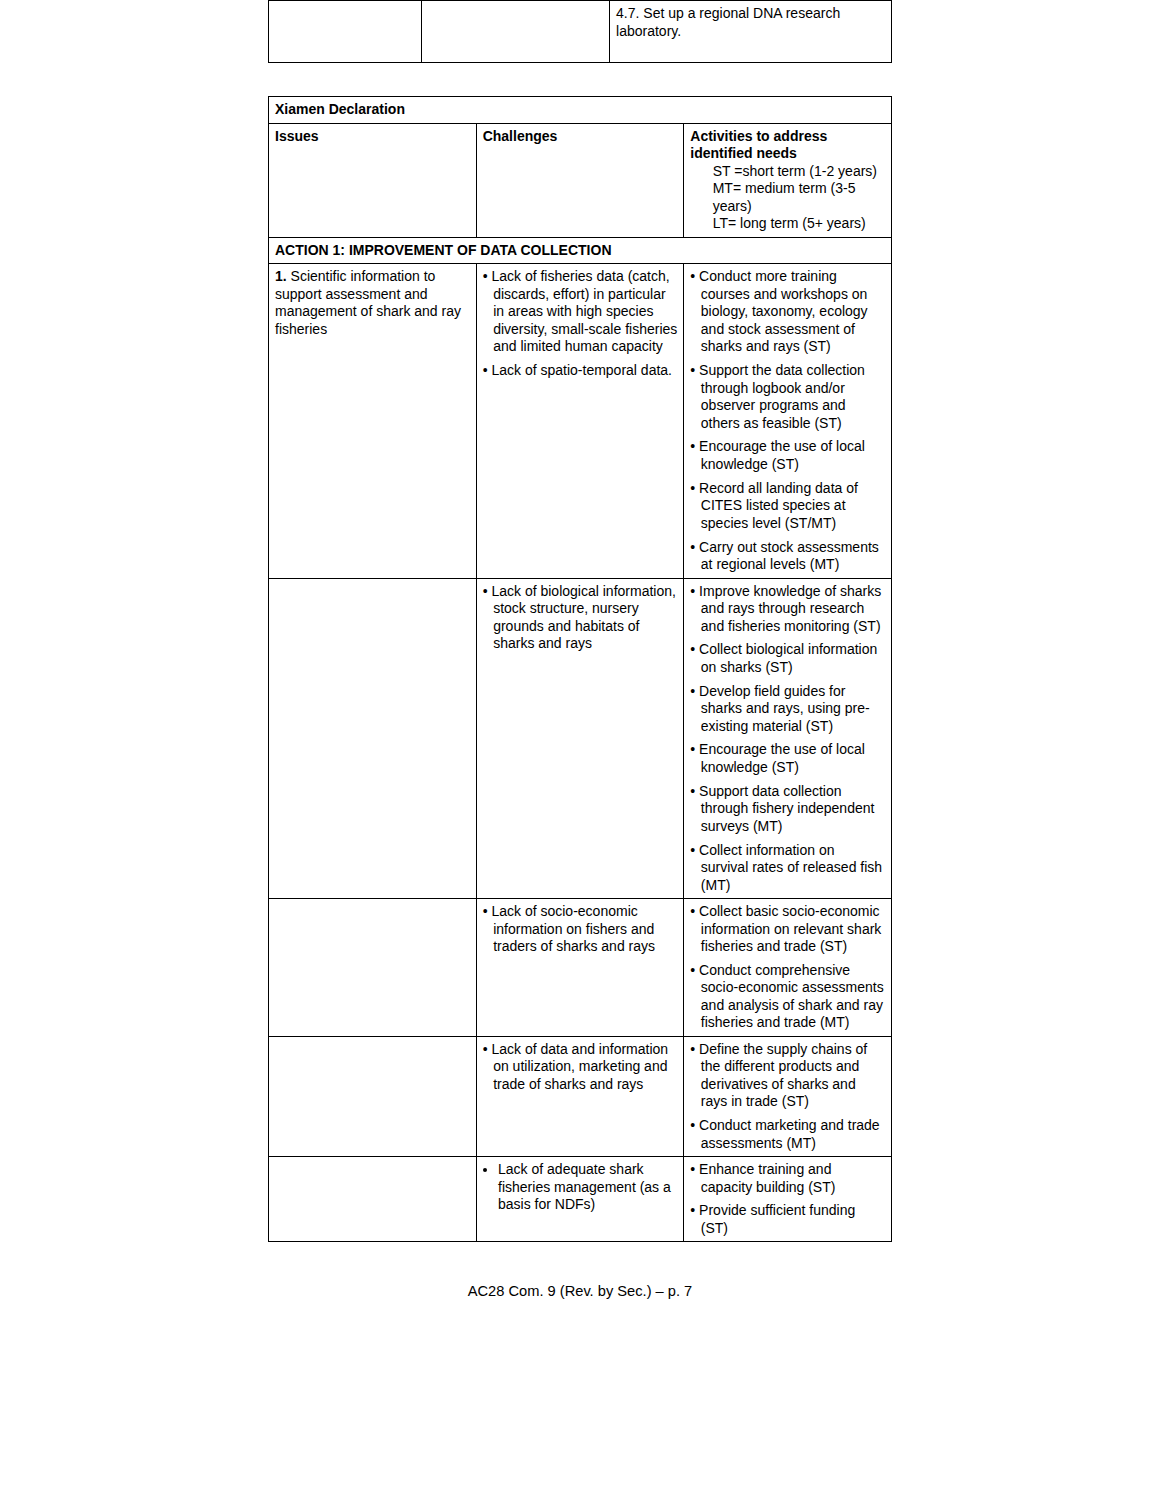| | | 4.7. Set up a regional DNA research laboratory. |
| Xiamen Declaration |
| Issues | Challenges | Activities to address identified needs ST =short term (1-2 years) MT= medium term (3-5 years) LT= long term (5+ years) |
| ACTION 1: IMPROVEMENT OF DATA COLLECTION |
| 1. Scientific information to support assessment and management of shark and ray fisheries | • Lack of fisheries data (catch, discards, effort) in particular in areas with high species diversity, small-scale fisheries and limited human capacity • Lack of spatio-temporal data. | • Conduct more training courses and workshops on biology, taxonomy, ecology and stock assessment of sharks and rays (ST) • Support the data collection through logbook and/or observer programs and others as feasible (ST) • Encourage the use of local knowledge (ST) • Record all landing data of CITES listed species at species level (ST/MT) • Carry out stock assessments at regional levels (MT) |
| | • Lack of biological information, stock structure, nursery grounds and habitats of sharks and rays | • Improve knowledge of sharks and rays through research and fisheries monitoring (ST) • Collect biological information on sharks (ST) • Develop field guides for sharks and rays, using pre-existing material (ST) • Encourage the use of local knowledge (ST) • Support data collection through fishery independent surveys (MT) • Collect information on survival rates of released fish (MT) |
| | • Lack of socio-economic information on fishers and traders of sharks and rays | • Collect basic socio-economic information on relevant shark fisheries and trade (ST) • Conduct comprehensive socio-economic assessments and analysis of shark and ray fisheries and trade (MT) |
| | • Lack of data and information on utilization, marketing and trade of sharks and rays | • Define the supply chains of the different products and derivatives of sharks and rays in trade (ST) • Conduct marketing and trade assessments (MT) |
| | Lack of adequate shark fisheries management (as a basis for NDFs) | • Enhance training and capacity building (ST) • Provide sufficient funding (ST) |
AC28 Com. 9 (Rev. by Sec.) – p. 7